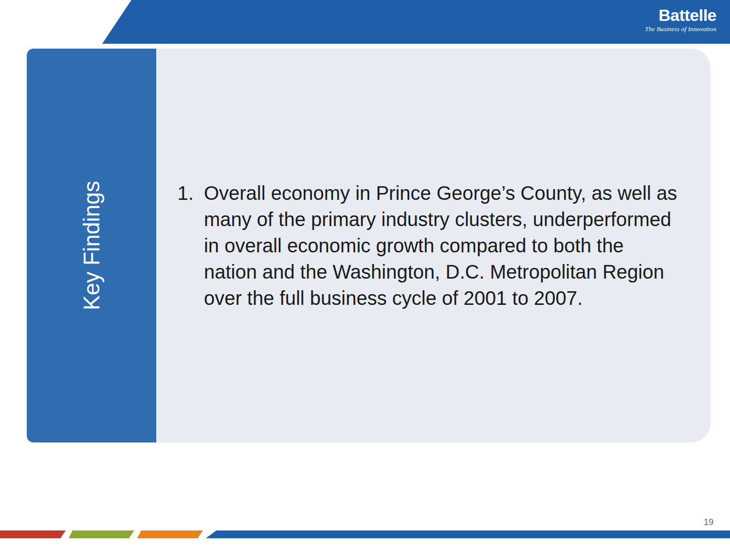Battelle
The Business of Innovation
Key Findings
Overall economy in Prince George’s County, as well as many of the primary industry clusters, underperformed in overall economic growth compared to both the nation and the Washington, D.C. Metropolitan Region over the full business cycle of 2001 to 2007.
19